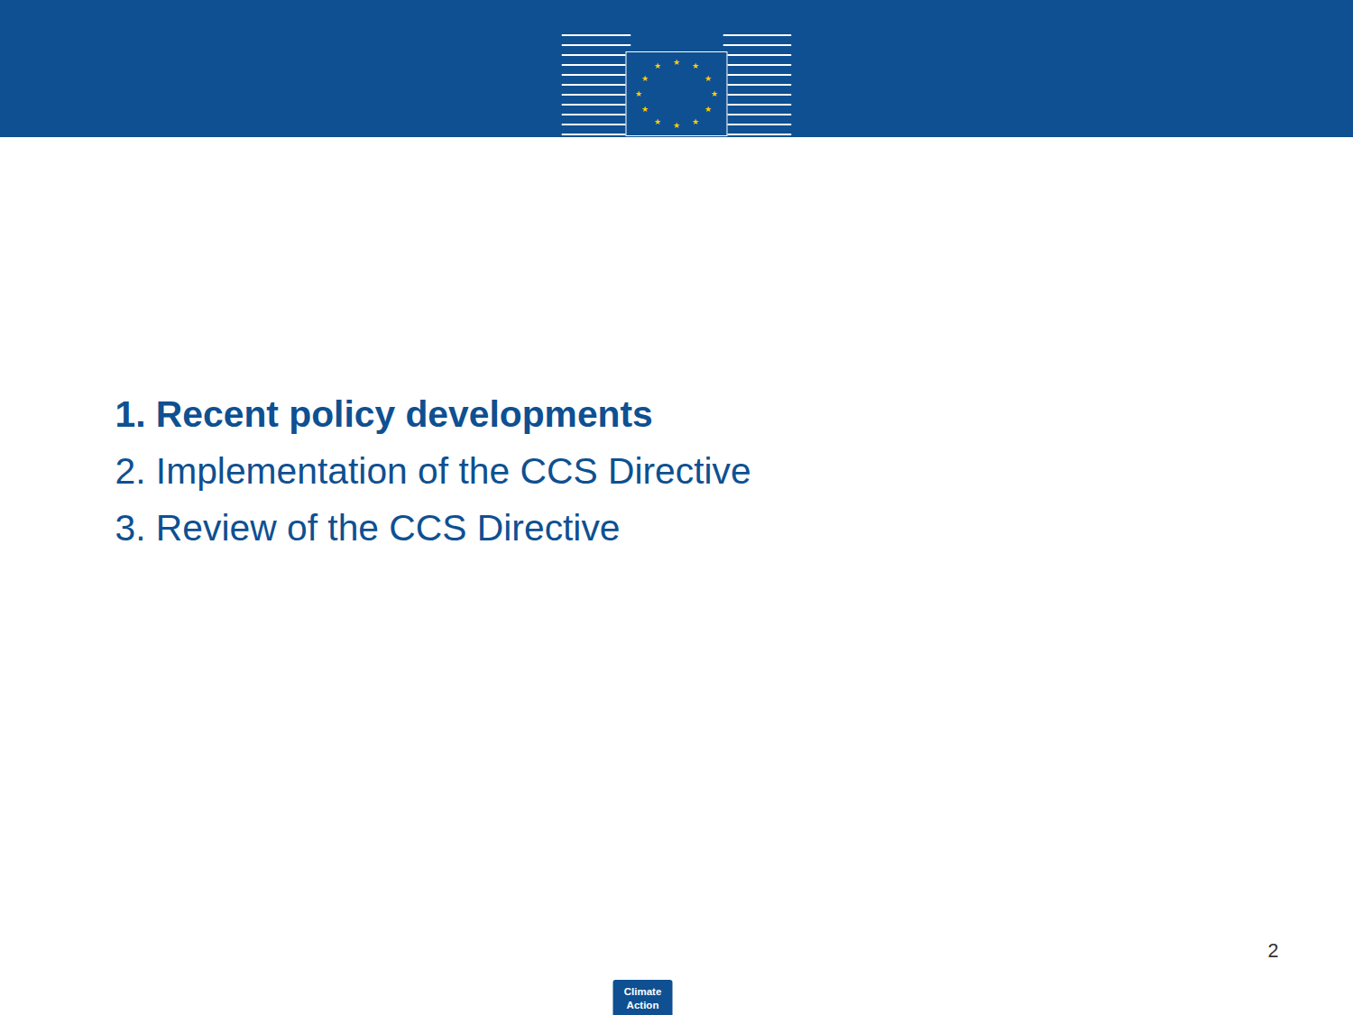★ ★ ★ ★ ★ ★ ★ ★ ★ ★ ★ ★
European
Commission
Recent policy developments
Implementation of the CCS Directive
Review of the CCS Directive
2
Climate
Action